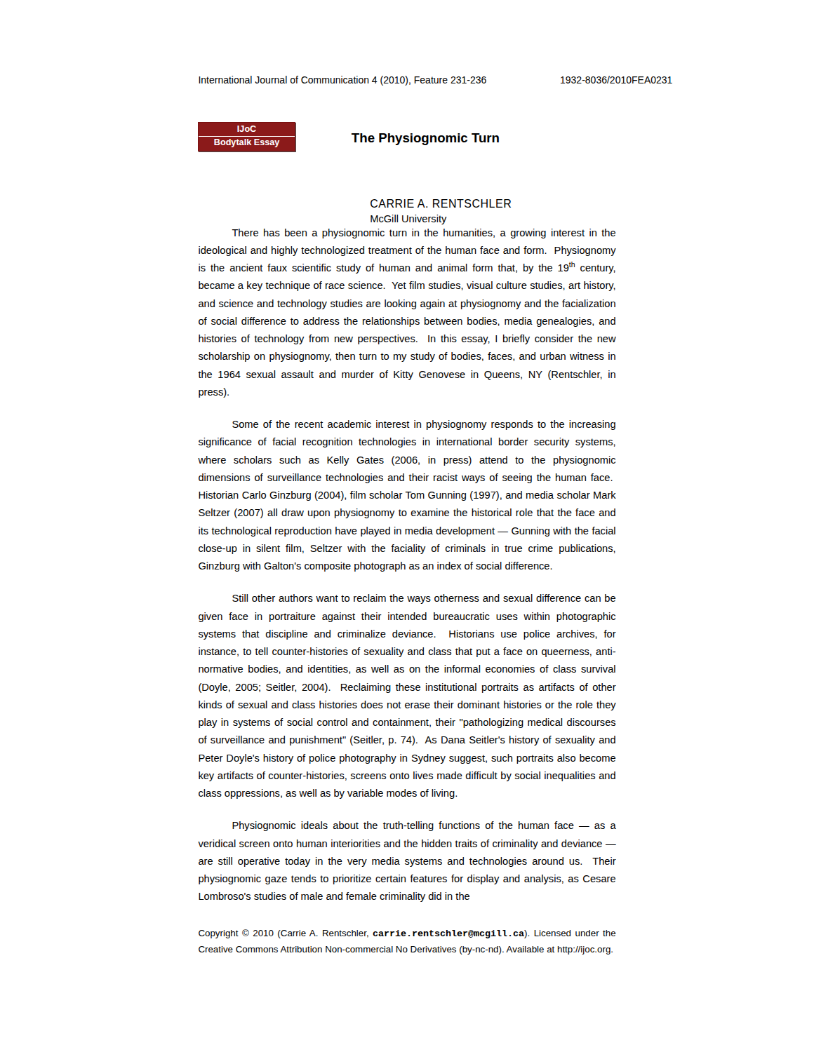International Journal of Communication 4 (2010), Feature 231-236 1932-8036/2010FEA0231
IJoC Bodytalk Essay
The Physiognomic Turn
CARRIE A. RENTSCHLER
McGill University
There has been a physiognomic turn in the humanities, a growing interest in the ideological and highly technologized treatment of the human face and form. Physiognomy is the ancient faux scientific study of human and animal form that, by the 19th century, became a key technique of race science. Yet film studies, visual culture studies, art history, and science and technology studies are looking again at physiognomy and the facialization of social difference to address the relationships between bodies, media genealogies, and histories of technology from new perspectives. In this essay, I briefly consider the new scholarship on physiognomy, then turn to my study of bodies, faces, and urban witness in the 1964 sexual assault and murder of Kitty Genovese in Queens, NY (Rentschler, in press).
Some of the recent academic interest in physiognomy responds to the increasing significance of facial recognition technologies in international border security systems, where scholars such as Kelly Gates (2006, in press) attend to the physiognomic dimensions of surveillance technologies and their racist ways of seeing the human face. Historian Carlo Ginzburg (2004), film scholar Tom Gunning (1997), and media scholar Mark Seltzer (2007) all draw upon physiognomy to examine the historical role that the face and its technological reproduction have played in media development — Gunning with the facial close-up in silent film, Seltzer with the faciality of criminals in true crime publications, Ginzburg with Galton's composite photograph as an index of social difference.
Still other authors want to reclaim the ways otherness and sexual difference can be given face in portraiture against their intended bureaucratic uses within photographic systems that discipline and criminalize deviance. Historians use police archives, for instance, to tell counter-histories of sexuality and class that put a face on queerness, anti-normative bodies, and identities, as well as on the informal economies of class survival (Doyle, 2005; Seitler, 2004). Reclaiming these institutional portraits as artifacts of other kinds of sexual and class histories does not erase their dominant histories or the role they play in systems of social control and containment, their "pathologizing medical discourses of surveillance and punishment" (Seitler, p. 74). As Dana Seitler's history of sexuality and Peter Doyle's history of police photography in Sydney suggest, such portraits also become key artifacts of counter-histories, screens onto lives made difficult by social inequalities and class oppressions, as well as by variable modes of living.
Physiognomic ideals about the truth-telling functions of the human face — as a veridical screen onto human interiorities and the hidden traits of criminality and deviance — are still operative today in the very media systems and technologies around us. Their physiognomic gaze tends to prioritize certain features for display and analysis, as Cesare Lombroso's studies of male and female criminality did in the
Copyright © 2010 (Carrie A. Rentschler, carrie.rentschler@mcgill.ca). Licensed under the Creative Commons Attribution Non-commercial No Derivatives (by-nc-nd). Available at http://ijoc.org.